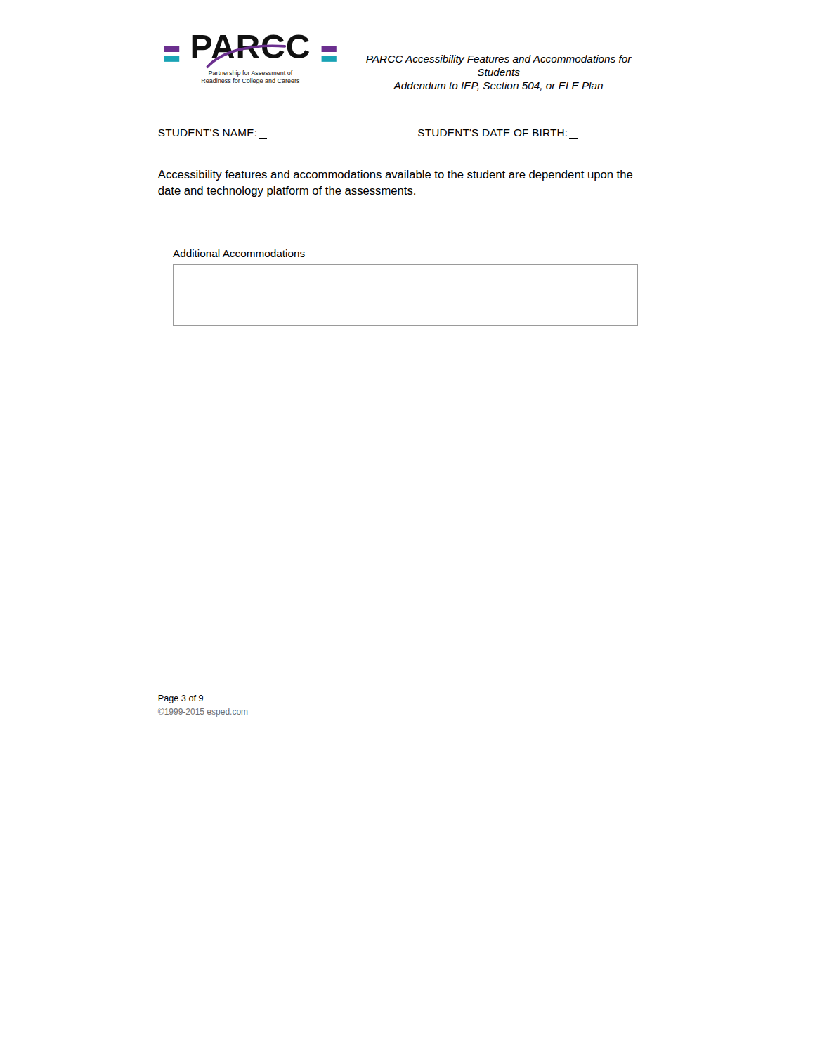PARCC Partnership for Assessment of Readiness for College and Careers
PARCC Accessibility Features and Accommodations for Students
Addendum to IEP, Section 504, or ELE Plan
STUDENT'S NAME:
STUDENT'S DATE OF BIRTH:
Accessibility features and accommodations available to the student are dependent upon the date and technology platform of the assessments.
Additional Accommodations
Page 3 of 9
©1999-2015 esped.com